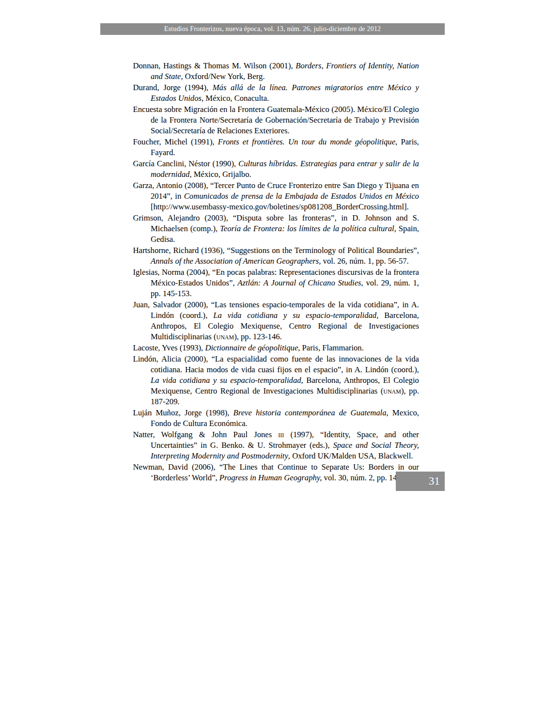Estudios Fronterizos, nueva época, vol. 13, núm. 26, julio-diciembre de 2012
Donnan, Hastings & Thomas M. Wilson (2001), Borders, Frontiers of Identity, Nation and State, Oxford/New York, Berg.
Durand, Jorge (1994), Más allá de la línea. Patrones migratorios entre México y Estados Unidos, México, Conaculta.
Encuesta sobre Migración en la Frontera Guatemala-México (2005). México/El Colegio de la Frontera Norte/Secretaría de Gobernación/Secretaría de Trabajo y Previsión Social/Secretaría de Relaciones Exteriores.
Foucher, Michel (1991), Fronts et frontières. Un tour du monde géopolitique, Paris, Fayard.
García Canclini, Néstor (1990), Culturas híbridas. Estrategias para entrar y salir de la modernidad, México, Grijalbo.
Garza, Antonio (2008), “Tercer Punto de Cruce Fronterizo entre San Diego y Tijuana en 2014”, in Comunicados de prensa de la Embajada de Estados Unidos en México [http://www.usembassy-mexico.gov/boletines/sp081208_BorderCrossing.html].
Grimson, Alejandro (2003), “Disputa sobre las fronteras”, in D. Johnson and S. Michaelsen (comp.), Teoría de Frontera: los límites de la política cultural, Spain, Gedisa.
Hartshorne, Richard (1936), “Suggestions on the Terminology of Political Boundaries”, Annals of the Association of American Geographers, vol. 26, núm. 1, pp. 56-57.
Iglesias, Norma (2004), “En pocas palabras: Representaciones discursivas de la frontera México-Estados Unidos”, Aztlán: A Journal of Chicano Studies, vol. 29, núm. 1, pp. 145-153.
Juan, Salvador (2000), “Las tensiones espacio-temporales de la vida cotidiana”, in A. Lindón (coord.), La vida cotidiana y su espacio-temporalidad, Barcelona, Anthropos, El Colegio Mexiquense, Centro Regional de Investigaciones Multidisciplinarias (unam), pp. 123-146.
Lacoste, Yves (1993), Dictionnaire de géopolitique, Paris, Flammarion.
Lindón, Alicia (2000), “La espacialidad como fuente de las innovaciones de la vida cotidiana. Hacia modos de vida cuasi fijos en el espacio”, in A. Lindón (coord.), La vida cotidiana y su espacio-temporalidad, Barcelona, Anthropos, El Colegio Mexiquense, Centro Regional de Investigaciones Multidisciplinarias (unam), pp. 187-209.
Luján Muñoz, Jorge (1998), Breve historia contemporánea de Guatemala, Mexico, Fondo de Cultura Económica.
Natter, Wolfgang & John Paul Jones iii (1997), “Identity, Space, and other Uncertainties” in G. Benko. & U. Strohmayer (eds.), Space and Social Theory, Interpreting Modernity and Postmodernity, Oxford UK/Malden USA, Blackwell.
Newman, David (2006), “The Lines that Continue to Separate Us: Borders in our ‘Borderless’ World”, Progress in Human Geography, vol. 30, núm. 2, pp. 143-161.
31